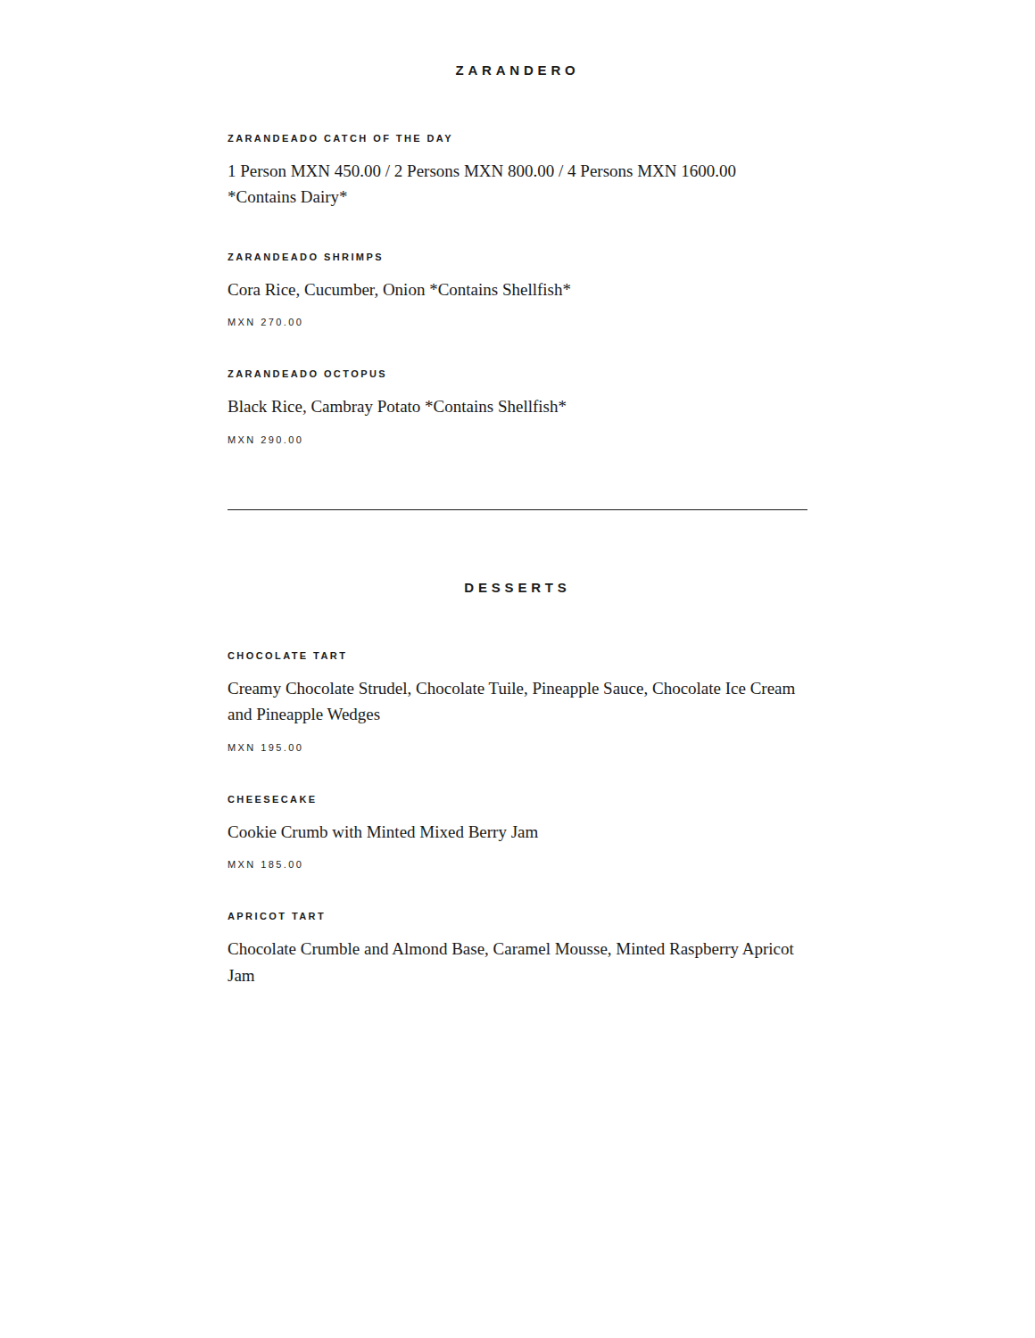Zarandero
Zarandeado Catch of the Day
1 Person MXN 450.00 / 2 Persons MXN 800.00 / 4 Persons MXN 1600.00 *Contains Dairy*
Zarandeado Shrimps
Cora Rice, Cucumber, Onion *Contains Shellfish*
MXN 270.00
Zarandeado Octopus
Black Rice, Cambray Potato *Contains Shellfish*
MXN 290.00
Desserts
Chocolate Tart
Creamy Chocolate Strudel, Chocolate Tuile, Pineapple Sauce, Chocolate Ice Cream and Pineapple Wedges
MXN 195.00
Cheesecake
Cookie Crumb with Minted Mixed Berry Jam
MXN 185.00
Apricot Tart
Chocolate Crumble and Almond Base, Caramel Mousse, Minted Raspberry Apricot Jam